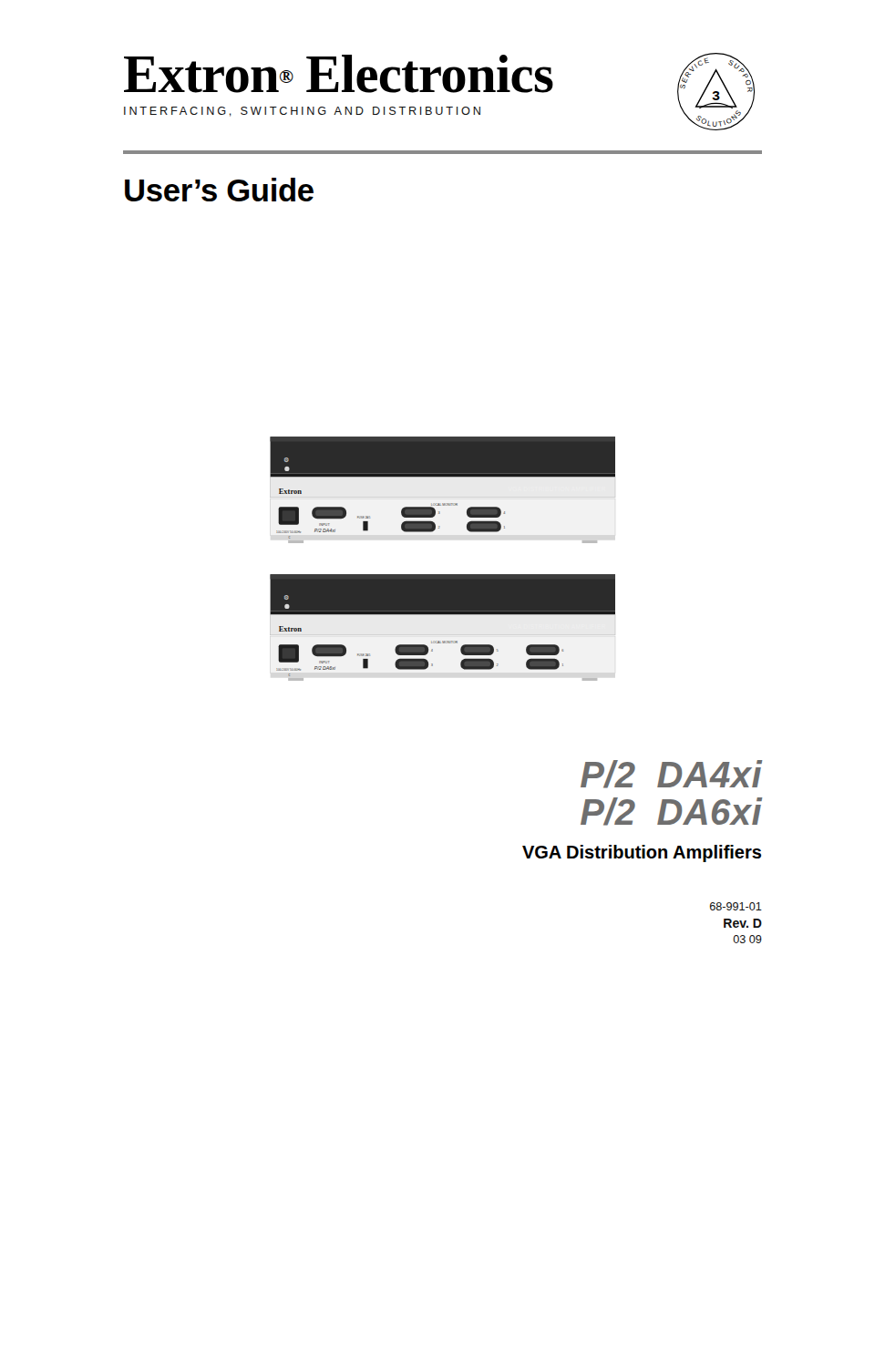Extron® Electronics
INTERFACING, SWITCHING AND DISTRIBUTION
SERVICE SUPPORT SOLUTIONS 3
User’s Guide
⚙ Extron VGA DISTRIBUTION AMPLIFIER 100-240V 50-60Hz INPUT LOCAL MONITOR 3 4 2 1 P/2 DA4xi FUSE 2A/5 €
⚙ Extron VGA DISTRIBUTION AMPLIFIER 100-240V 50-60Hz INPUT LOCAL MONITOR 4 5 6 3 2 1 P/2 DA6xi FUSE 2A/5 €
P/2 DA4xi
P/2 DA6xi
VGA Distribution Amplifiers
68-991-01
Rev. D
03 09